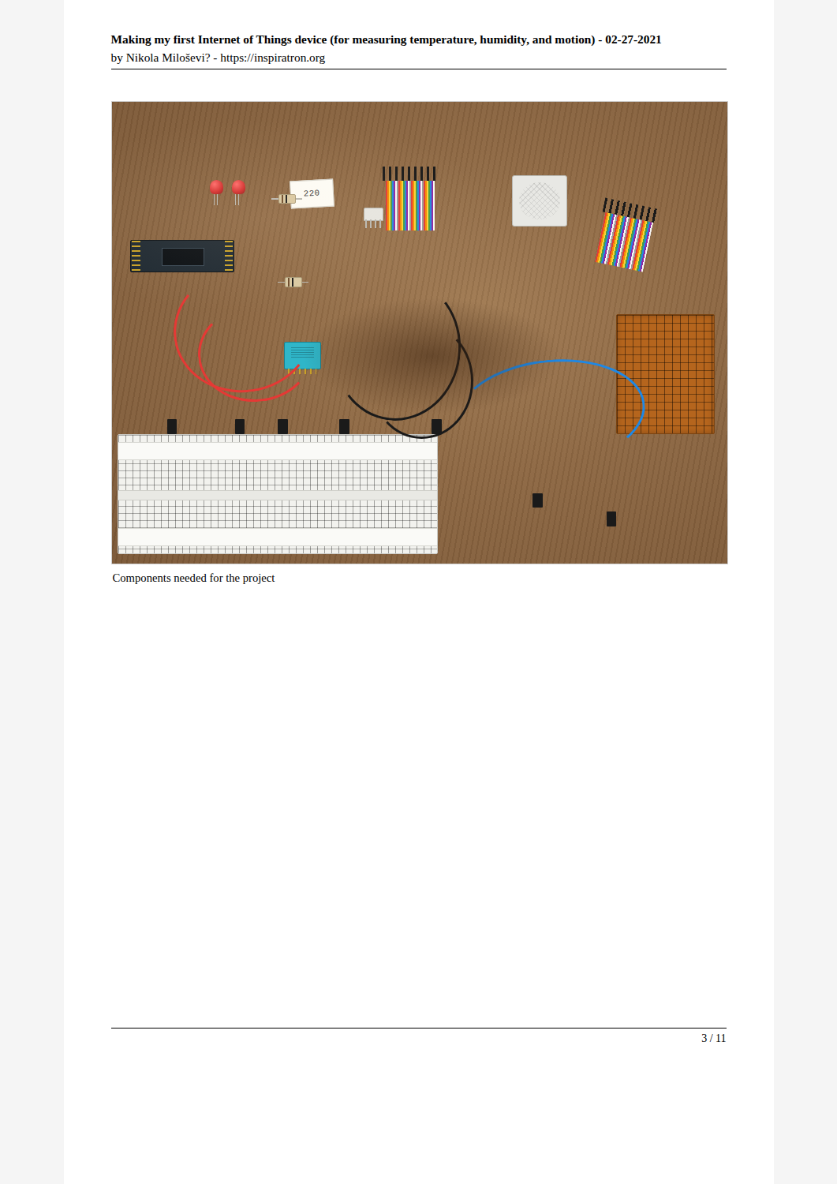Making my first Internet of Things device (for measuring temperature, humidity, and motion) - 02-27-2021
by Nikola Miloševi? - https://inspiratron.org
220
Components needed for the project
3 / 11